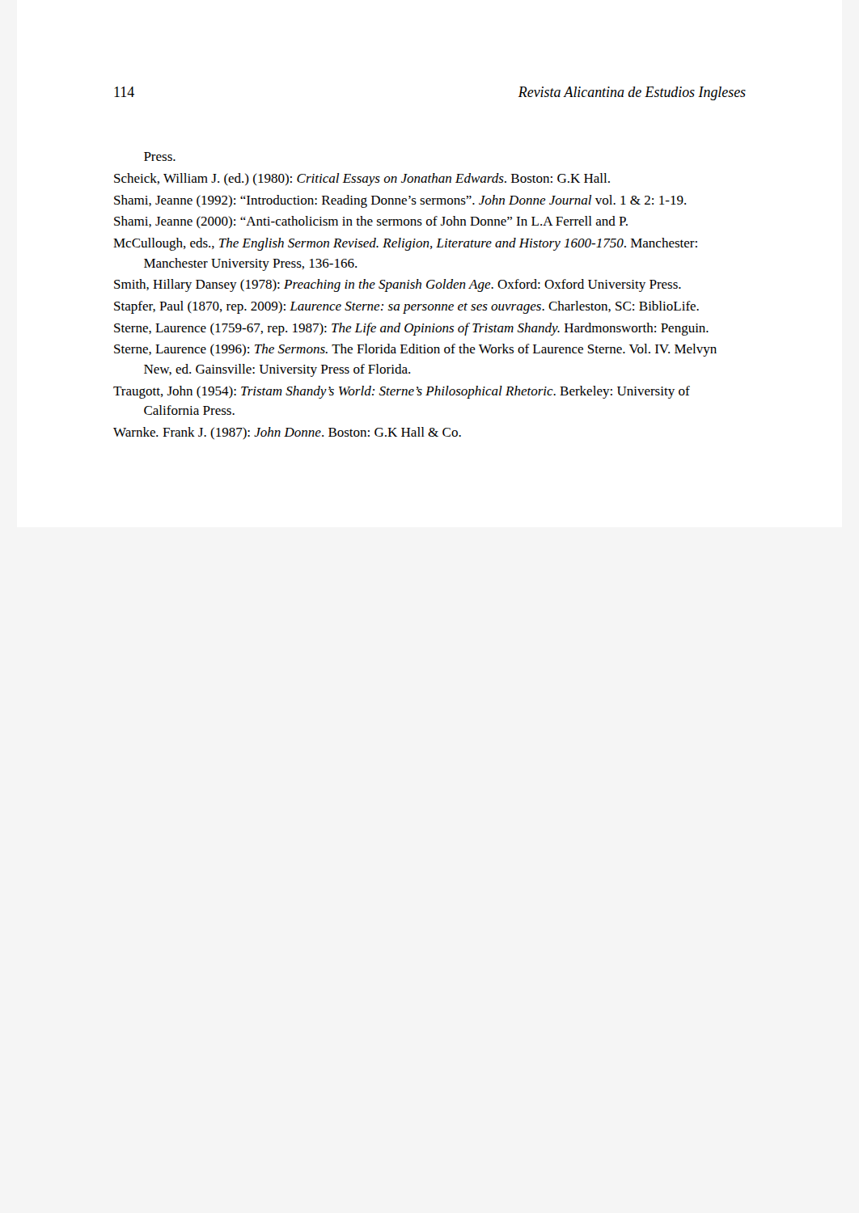114 Revista Alicantina de Estudios Ingleses
Press.
Scheick, William J. (ed.) (1980): Critical Essays on Jonathan Edwards. Boston: G.K Hall.
Shami, Jeanne (1992): “Introduction: Reading Donne’s sermons”. John Donne Journal vol. 1 & 2: 1-19.
Shami, Jeanne (2000): “Anti-catholicism in the sermons of John Donne” In L.A Ferrell and P.
McCullough, eds., The English Sermon Revised. Religion, Literature and History 1600-1750. Manchester: Manchester University Press, 136-166.
Smith, Hillary Dansey (1978): Preaching in the Spanish Golden Age. Oxford: Oxford University Press.
Stapfer, Paul (1870, rep. 2009): Laurence Sterne: sa personne et ses ouvrages. Charleston, SC: BiblioLife.
Sterne, Laurence (1759-67, rep. 1987): The Life and Opinions of Tristam Shandy. Hardmonsworth: Penguin.
Sterne, Laurence (1996): The Sermons. The Florida Edition of the Works of Laurence Sterne. Vol. IV. Melvyn New, ed. Gainsville: University Press of Florida.
Traugott, John (1954): Tristam Shandy’s World: Sterne’s Philosophical Rhetoric. Berkeley: University of California Press.
Warnke. Frank J. (1987): John Donne. Boston: G.K Hall & Co.